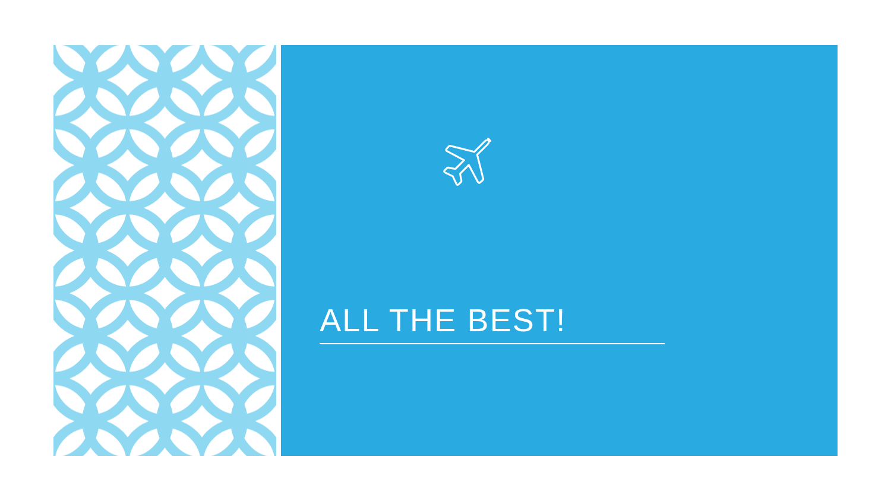All the best!